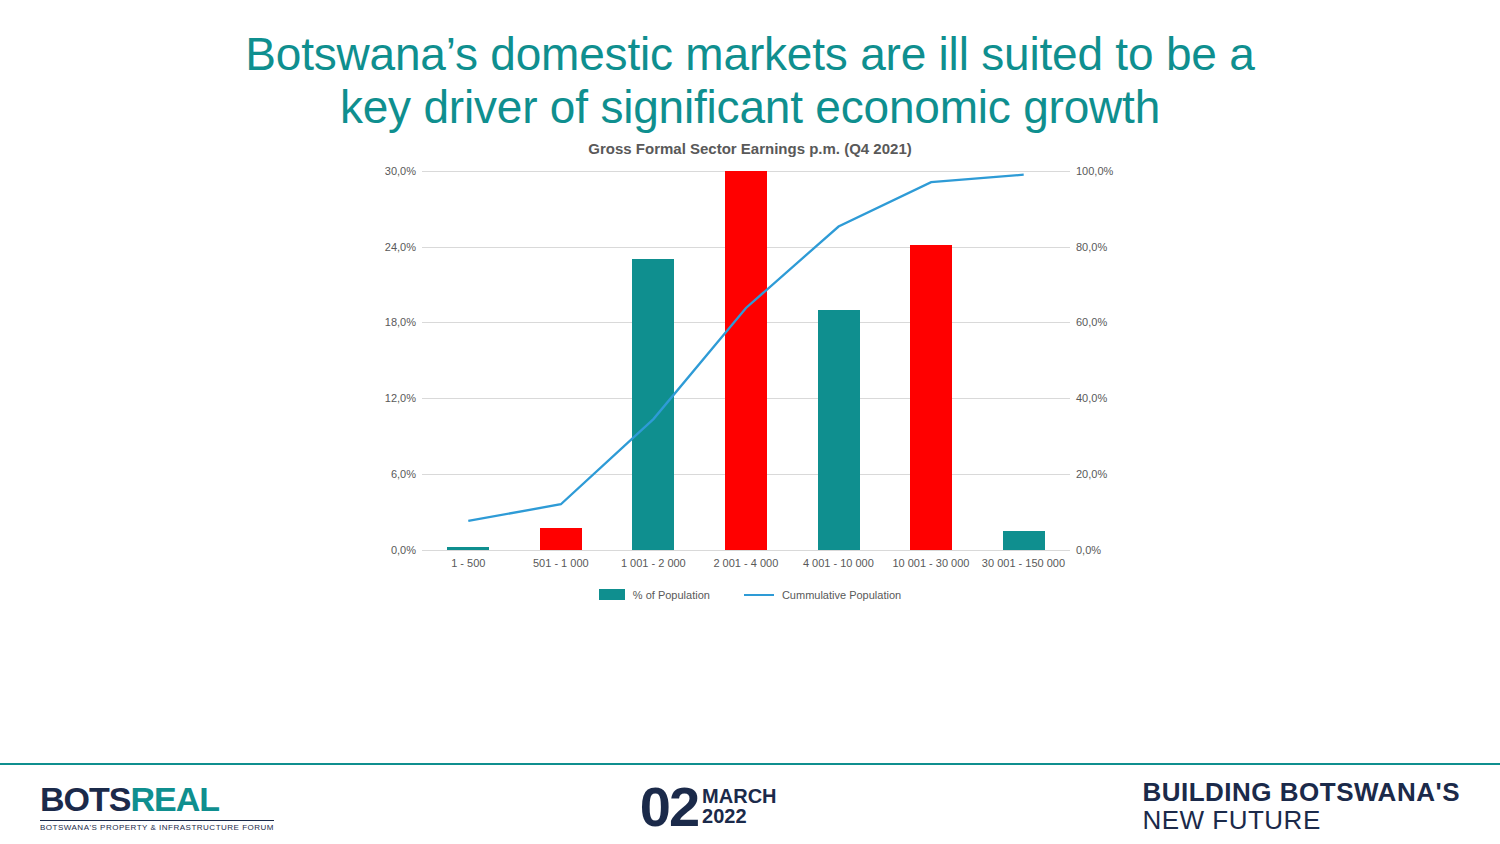Botswana’s domestic markets are ill suited to be a
key driver of significant economic growth
Gross Formal Sector Earnings p.m. (Q4 2021)
30,0%
24,0%
18,0%
12,0%
6,0%
0,0%
100,0%
80,0%
60,0%
40,0%
20,0%
0,0%
1 - 500
501 - 1 000
1 001 - 2 000
2 001 - 4 000
4 001 - 10 000
10 001 - 30 000
30 001 - 150 000
% of Population Cummulative Population
BOTSREAL
BOTSWANA'S PROPERTY & INFRASTRUCTURE FORUM
02
MARCH 2022
BUILDING BOTSWANA'S
NEW FUTURE